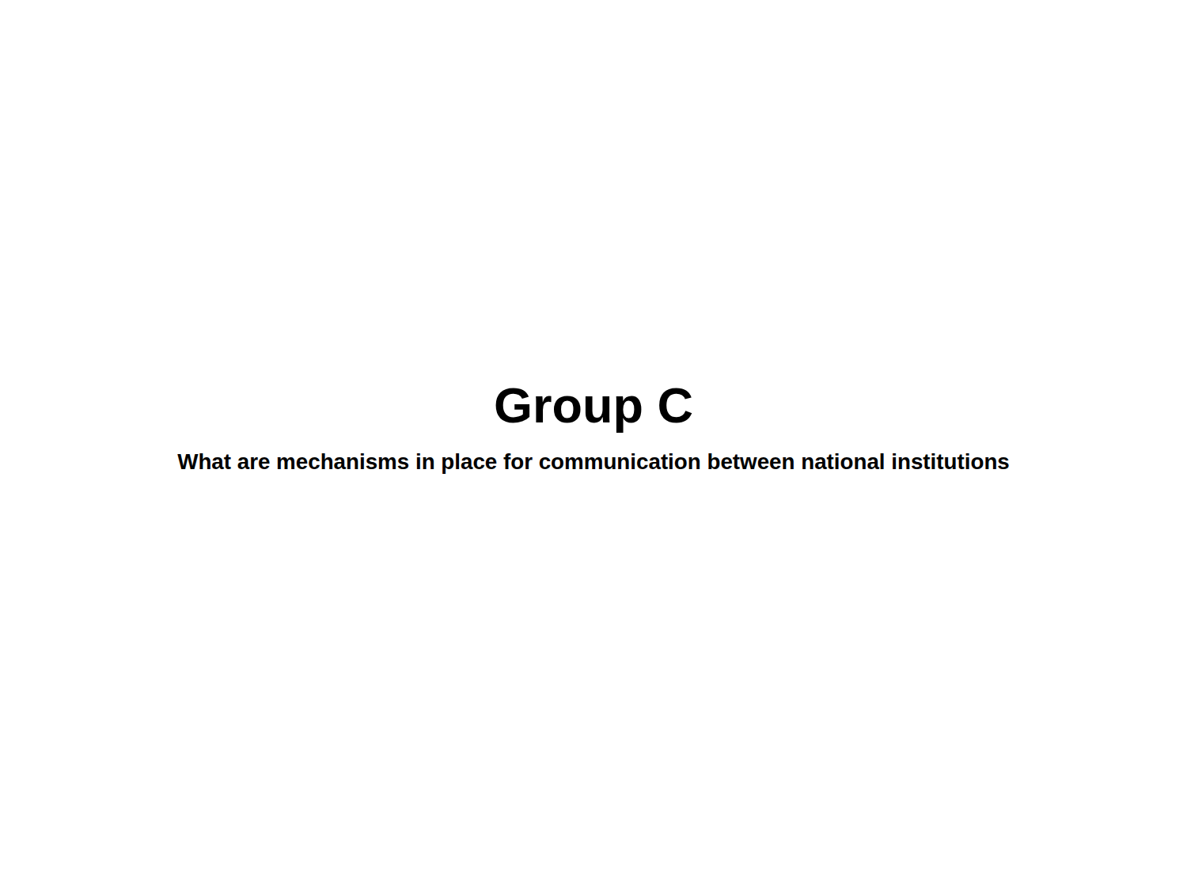Group C
What are mechanisms in place for communication between national institutions